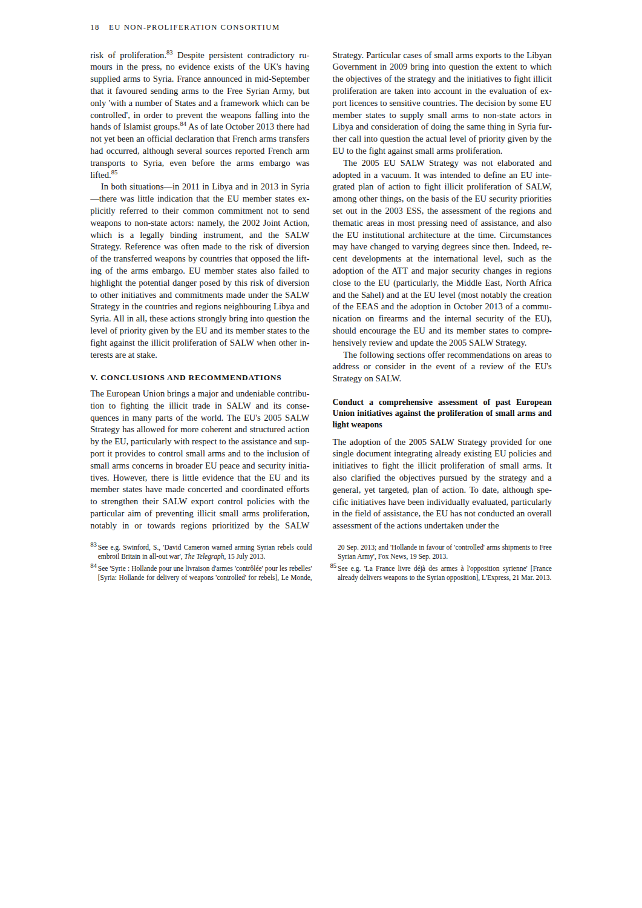18 EU NON-PROLIFERATION CONSORTIUM
risk of proliferation.83 Despite persistent contradictory rumours in the press, no evidence exists of the UK's having supplied arms to Syria. France announced in mid-September that it favoured sending arms to the Free Syrian Army, but only 'with a number of States and a framework which can be controlled', in order to prevent the weapons falling into the hands of Islamist groups.84 As of late October 2013 there had not yet been an official declaration that French arms transfers had occurred, although several sources reported French arm transports to Syria, even before the arms embargo was lifted.85
In both situations—in 2011 in Libya and in 2013 in Syria—there was little indication that the EU member states explicitly referred to their common commitment not to send weapons to non-state actors: namely, the 2002 Joint Action, which is a legally binding instrument, and the SALW Strategy. Reference was often made to the risk of diversion of the transferred weapons by countries that opposed the lifting of the arms embargo. EU member states also failed to highlight the potential danger posed by this risk of diversion to other initiatives and commitments made under the SALW Strategy in the countries and regions neighbouring Libya and Syria. All in all, these actions strongly bring into question the level of priority given by the EU and its member states to the fight against the illicit proliferation of SALW when other interests are at stake.
V. CONCLUSIONS AND RECOMMENDATIONS
The European Union brings a major and undeniable contribution to fighting the illicit trade in SALW and its consequences in many parts of the world. The EU's 2005 SALW Strategy has allowed for more coherent and structured action by the EU, particularly with respect to the assistance and support it provides to control small arms and to the inclusion of small arms concerns in broader EU peace and security initiatives. However, there is little evidence that the EU and its member states have made concerted and coordinated efforts to strengthen their SALW export control policies with the particular aim of preventing illicit small arms proliferation, notably in or towards regions prioritized by the SALW Strategy. Particular cases of small arms exports to the Libyan Government in 2009 bring into question the extent to which the objectives of the strategy and the initiatives to fight illicit proliferation are taken into account in the evaluation of export licences to sensitive countries. The decision by some EU member states to supply small arms to non-state actors in Libya and consideration of doing the same thing in Syria further call into question the actual level of priority given by the EU to the fight against small arms proliferation.
The 2005 EU SALW Strategy was not elaborated and adopted in a vacuum. It was intended to define an EU integrated plan of action to fight illicit proliferation of SALW, among other things, on the basis of the EU security priorities set out in the 2003 ESS, the assessment of the regions and thematic areas in most pressing need of assistance, and also the EU institutional architecture at the time. Circumstances may have changed to varying degrees since then. Indeed, recent developments at the international level, such as the adoption of the ATT and major security changes in regions close to the EU (particularly, the Middle East, North Africa and the Sahel) and at the EU level (most notably the creation of the EEAS and the adoption in October 2013 of a communication on firearms and the internal security of the EU), should encourage the EU and its member states to comprehensively review and update the 2005 SALW Strategy.
The following sections offer recommendations on areas to address or consider in the event of a review of the EU's Strategy on SALW.
Conduct a comprehensive assessment of past European Union initiatives against the proliferation of small arms and light weapons
The adoption of the 2005 SALW Strategy provided for one single document integrating already existing EU policies and initiatives to fight the illicit proliferation of small arms. It also clarified the objectives pursued by the strategy and a general, yet targeted, plan of action. To date, although specific initiatives have been individually evaluated, particularly in the field of assistance, the EU has not conducted an overall assessment of the actions undertaken under the
83 See e.g. Swinford, S., 'David Cameron warned arming Syrian rebels could embroil Britain in all-out war', The Telegraph, 15 July 2013.
84 See 'Syrie : Hollande pour une livraison d'armes 'contrôlée' pour les rebelles' [Syria: Hollande for delivery of weapons 'controlled' for rebels], Le Monde, 20 Sep. 2013; and 'Hollande in favour of 'controlled' arms shipments to Free Syrian Army', Fox News, 19 Sep. 2013.
85 See e.g. 'La France livre déjà des armes à l'opposition syrienne' [France already delivers weapons to the Syrian opposition], L'Express, 21 Mar. 2013.